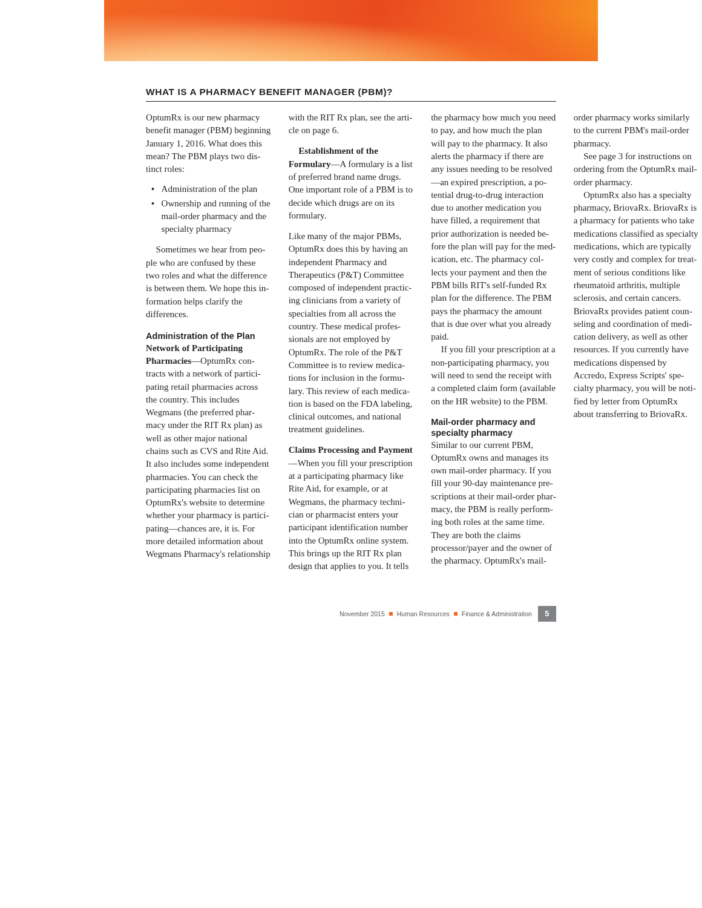What is a pharmacy benefit manager (PBM)?
OptumRx is our new pharmacy benefit manager (PBM) beginning January 1, 2016. What does this mean? The PBM plays two distinct roles:
Administration of the plan
Ownership and running of the mail-order pharmacy and the specialty pharmacy
Sometimes we hear from people who are confused by these two roles and what the difference is between them. We hope this information helps clarify the differences.
Administration of the Plan
Network of Participating Pharmacies—OptumRx contracts with a network of participating retail pharmacies across the country. This includes Wegmans (the preferred pharmacy under the RIT Rx plan) as well as other major national chains such as CVS and Rite Aid. It also includes some independent pharmacies. You can check the participating pharmacies list on OptumRx's website to determine whether your pharmacy is participating—chances are, it is. For more detailed information about Wegmans Pharmacy's relationship with the RIT Rx plan, see the article on page 6.
Establishment of the Formulary—A formulary is a list of preferred brand name drugs. One important role of a PBM is to decide which drugs are on its formulary.
Like many of the major PBMs, OptumRx does this by having an independent Pharmacy and Therapeutics (P&T) Committee composed of independent practicing clinicians from a variety of specialties from all across the country. These medical professionals are not employed by OptumRx. The role of the P&T Committee is to review medications for inclusion in the formulary. This review of each medication is based on the FDA labeling, clinical outcomes, and national treatment guidelines.
Claims Processing and Payment—When you fill your prescription at a participating pharmacy like Rite Aid, for example, or at Wegmans, the pharmacy technician or pharmacist enters your participant identification number into the OptumRx online system. This brings up the RIT Rx plan design that applies to you. It tells the pharmacy how much you need to pay, and how much the plan will pay to the pharmacy. It also alerts the pharmacy if there are any issues needing to be resolved—an expired prescription, a potential drug-to-drug interaction due to another medication you have filled, a requirement that prior authorization is needed before the plan will pay for the medication, etc. The pharmacy collects your payment and then the PBM bills RIT's self-funded Rx plan for the difference. The PBM pays the pharmacy the amount that is due over what you already paid.
If you fill your prescription at a non-participating pharmacy, you will need to send the receipt with a completed claim form (available on the HR website) to the PBM.
Mail-order pharmacy and specialty pharmacy
Similar to our current PBM, OptumRx owns and manages its own mail-order pharmacy. If you fill your 90-day maintenance prescriptions at their mail-order pharmacy, the PBM is really performing both roles at the same time. They are both the claims processor/payer and the owner of the pharmacy. OptumRx's mail-order pharmacy works similarly to the current PBM's mail-order pharmacy.
See page 3 for instructions on ordering from the OptumRx mail-order pharmacy.
OptumRx also has a specialty pharmacy, BriovaRx. BriovaRx is a pharmacy for patients who take medications classified as specialty medications, which are typically very costly and complex for treatment of serious conditions like rheumatoid arthritis, multiple sclerosis, and certain cancers. BriovaRx provides patient counseling and coordination of medication delivery, as well as other resources. If you currently have medications dispensed by Accredo, Express Scripts' specialty pharmacy, you will be notified by letter from OptumRx about transferring to BriovaRx.
November 2015 Human Resources Finance & Administration
5